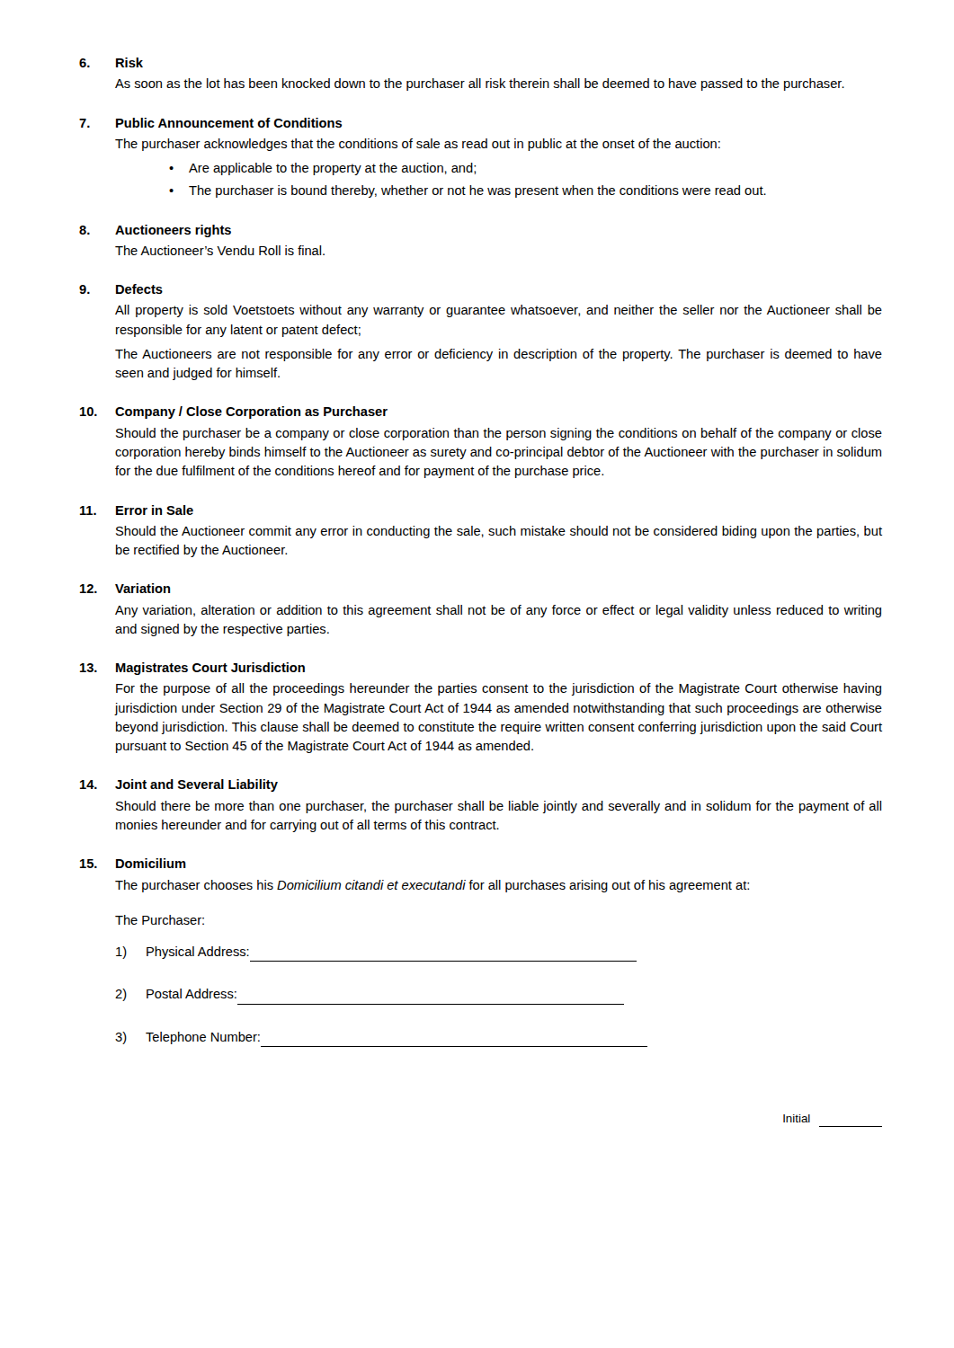Risk
As soon as the lot has been knocked down to the purchaser all risk therein shall be deemed to have passed to the purchaser.
Public Announcement of Conditions
The purchaser acknowledges that the conditions of sale as read out in public at the onset of the auction:
Are applicable to the property at the auction, and;
The purchaser is bound thereby, whether or not he was present when the conditions were read out.
Auctioneers rights
The Auctioneer’s Vendu Roll is final.
Defects
All property is sold Voetstoets without any warranty or guarantee whatsoever, and neither the seller nor the Auctioneer shall be responsible for any latent or patent defect;
The Auctioneers are not responsible for any error or deficiency in description of the property. The purchaser is deemed to have seen and judged for himself.
Company / Close Corporation as Purchaser
Should the purchaser be a company or close corporation than the person signing the conditions on behalf of the company or close corporation hereby binds himself to the Auctioneer as surety and co-principal debtor of the Auctioneer with the purchaser in solidum for the due fulfilment of the conditions hereof and for payment of the purchase price.
Error in Sale
Should the Auctioneer commit any error in conducting the sale, such mistake should not be considered biding upon the parties, but be rectified by the Auctioneer.
Variation
Any variation, alteration or addition to this agreement shall not be of any force or effect or legal validity unless reduced to writing and signed by the respective parties.
Magistrates Court Jurisdiction
For the purpose of all the proceedings hereunder the parties consent to the jurisdiction of the Magistrate Court otherwise having jurisdiction under Section 29 of the Magistrate Court Act of 1944 as amended notwithstanding that such proceedings are otherwise beyond jurisdiction. This clause shall be deemed to constitute the require written consent conferring jurisdiction upon the said Court pursuant to Section 45 of the Magistrate Court Act of 1944 as amended.
Joint and Several Liability
Should there be more than one purchaser, the purchaser shall be liable jointly and severally and in solidum for the payment of all monies hereunder and for carrying out of all terms of this contract.
Domicilium
The purchaser chooses his Domicilium citandi et executandi for all purchases arising out of his agreement at:
The Purchaser:
Physical Address:
Postal Address:
Telephone Number:
Initial